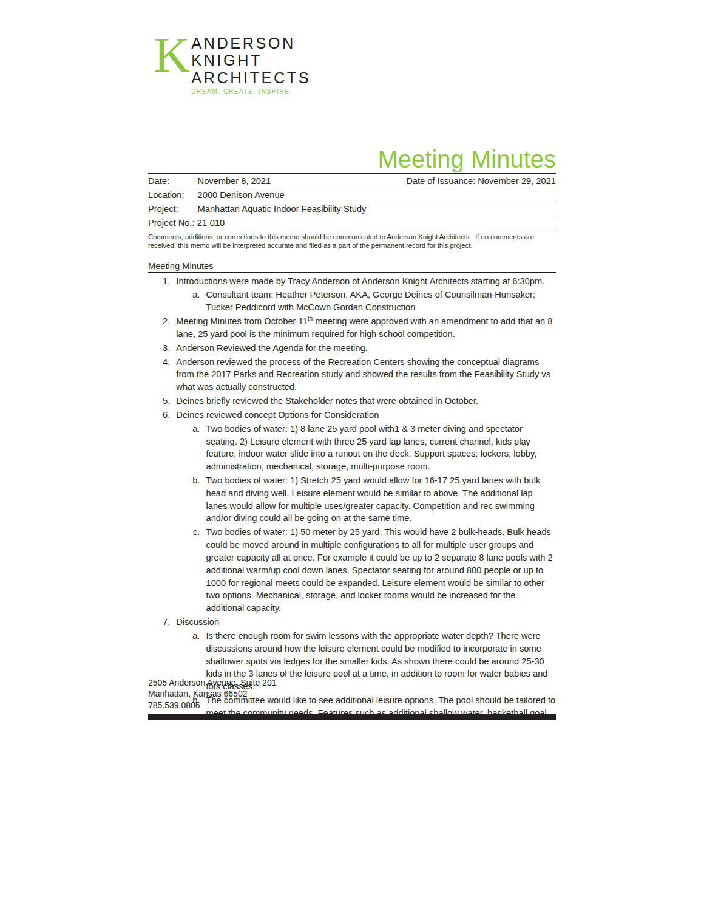K
ANDERSON
KNIGHT
ARCHITECTS
DREAM. CREATE. INSPIRE.
Meeting Minutes
Date:
November 8, 2021
Date of Issuance: November 29, 2021
Location:
2000 Denison Avenue
Project:
Manhattan Aquatic Indoor Feasibility Study
Project No.: 21-010
Comments, additions, or corrections to this memo should be communicated to Anderson Knight Architects. If no comments are received, this memo will be interpreted accurate and filed as a part of the permanent record for this project.
Meeting Minutes
Introductions were made by Tracy Anderson of Anderson Knight Architects starting at 6:30pm.
Consultant team: Heather Peterson, AKA, George Deines of Counsilman-Hunsaker; Tucker Peddicord with McCown Gordan Construction
Meeting Minutes from October 11th meeting were approved with an amendment to add that an 8 lane, 25 yard pool is the minimum required for high school competition.
Anderson Reviewed the Agenda for the meeting.
Anderson reviewed the process of the Recreation Centers showing the conceptual diagrams from the 2017 Parks and Recreation study and showed the results from the Feasibility Study vs what was actually constructed.
Deines briefly reviewed the Stakeholder notes that were obtained in October.
Deines reviewed concept Options for Consideration
Two bodies of water: 1) 8 lane 25 yard pool with1 & 3 meter diving and spectator seating. 2) Leisure element with three 25 yard lap lanes, current channel, kids play feature, indoor water slide into a runout on the deck. Support spaces: lockers, lobby, administration, mechanical, storage, multi-purpose room.
Two bodies of water: 1) Stretch 25 yard would allow for 16-17 25 yard lanes with bulk head and diving well. Leisure element would be similar to above. The additional lap lanes would allow for multiple uses/greater capacity. Competition and rec swimming and/or diving could all be going on at the same time.
Two bodies of water: 1) 50 meter by 25 yard. This would have 2 bulk-heads. Bulk heads could be moved around in multiple configurations to all for multiple user groups and greater capacity all at once. For example it could be up to 2 separate 8 lane pools with 2 additional warm/up cool down lanes. Spectator seating for around 800 people or up to 1000 for regional meets could be expanded. Leisure element would be similar to other two options. Mechanical, storage, and locker rooms would be increased for the additional capacity.
Discussion
Is there enough room for swim lessons with the appropriate water depth? There were discussions around how the leisure element could be modified to incorporate in some shallower spots via ledges for the smaller kids. As shown there could be around 25-30 kids in the 3 lanes of the leisure pool at a time, in addition to room for water babies and tots classes.
The committee would like to see additional leisure options. The pool should be tailored to meet the community needs. Features such as additional shallow water, basketball goal,
2505 Anderson Avenue, Suite 201
Manhattan, Kansas 66502
785.539.0806